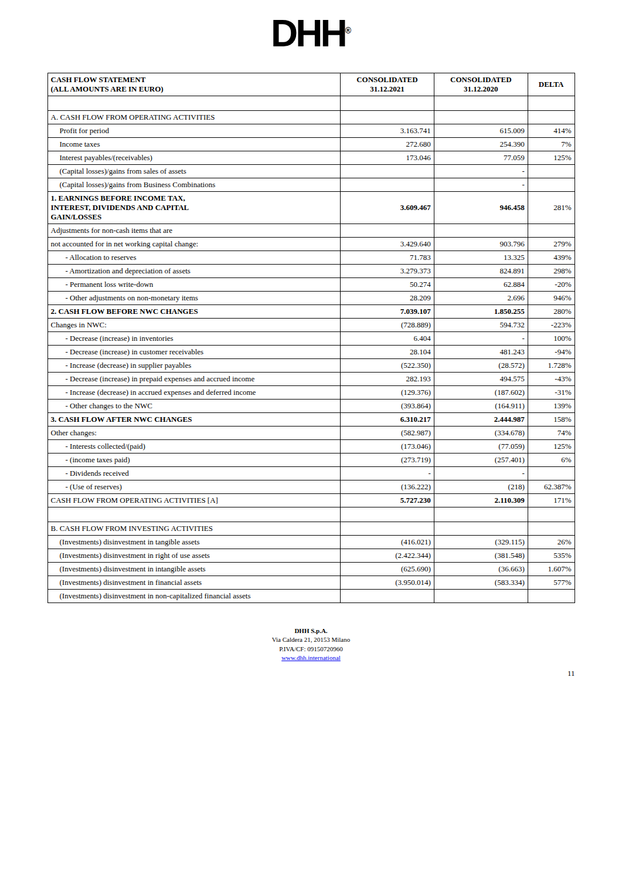DHH®
| CASH FLOW STATEMENT (ALL AMOUNTS ARE IN EURO) | CONSOLIDATED 31.12.2021 | CONSOLIDATED 31.12.2020 | DELTA |
| --- | --- | --- | --- |
| A. CASH FLOW FROM OPERATING ACTIVITIES | | | |
| Profit for period | 3.163.741 | 615.009 | 414% |
| Income taxes | 272.680 | 254.390 | 7% |
| Interest payables/(receivables) | 173.046 | 77.059 | 125% |
| (Capital losses)/gains from sales of assets | | - | |
| (Capital losses)/gains from Business Combinations | | - | |
| 1. EARNINGS BEFORE INCOME TAX, INTEREST, DIVIDENDS AND CAPITAL GAIN/LOSSES | 3.609.467 | 946.458 | 281% |
| Adjustments for non-cash items that are | | | |
| not accounted for in net working capital change: | 3.429.640 | 903.796 | 279% |
| - Allocation to reserves | 71.783 | 13.325 | 439% |
| - Amortization and depreciation of assets | 3.279.373 | 824.891 | 298% |
| - Permanent loss write-down | 50.274 | 62.884 | -20% |
| - Other adjustments on non-monetary items | 28.209 | 2.696 | 946% |
| 2. CASH FLOW BEFORE NWC CHANGES | 7.039.107 | 1.850.255 | 280% |
| Changes in NWC: | (728.889) | 594.732 | -223% |
| - Decrease (increase) in inventories | 6.404 | - | 100% |
| - Decrease (increase) in customer receivables | 28.104 | 481.243 | -94% |
| - Increase (decrease) in supplier payables | (522.350) | (28.572) | 1.728% |
| - Decrease (increase) in prepaid expenses and accrued income | 282.193 | 494.575 | -43% |
| - Increase (decrease) in accrued expenses and deferred income | (129.376) | (187.602) | -31% |
| - Other changes to the NWC | (393.864) | (164.911) | 139% |
| 3. CASH FLOW AFTER NWC CHANGES | 6.310.217 | 2.444.987 | 158% |
| Other changes: | (582.987) | (334.678) | 74% |
| - Interests collected/(paid) | (173.046) | (77.059) | 125% |
| - (income taxes paid) | (273.719) | (257.401) | 6% |
| - Dividends received | - | - | |
| - (Use of reserves) | (136.222) | (218) | 62.387% |
| CASH FLOW FROM OPERATING ACTIVITIES [A] | 5.727.230 | 2.110.309 | 171% |
| B. CASH FLOW FROM INVESTING ACTIVITIES | | | |
| (Investments) disinvestment in tangible assets | (416.021) | (329.115) | 26% |
| (Investments) disinvestment in right of use assets | (2.422.344) | (381.548) | 535% |
| (Investments) disinvestment in intangible assets | (625.690) | (36.663) | 1.607% |
| (Investments) disinvestment in financial assets | (3.950.014) | (583.334) | 577% |
| (Investments) disinvestment in non-capitalized financial assets | | | |
DHH S.p.A.
Via Caldera 21, 20153 Milano
P.IVA/CF: 09150720960
www.dhh.international
11